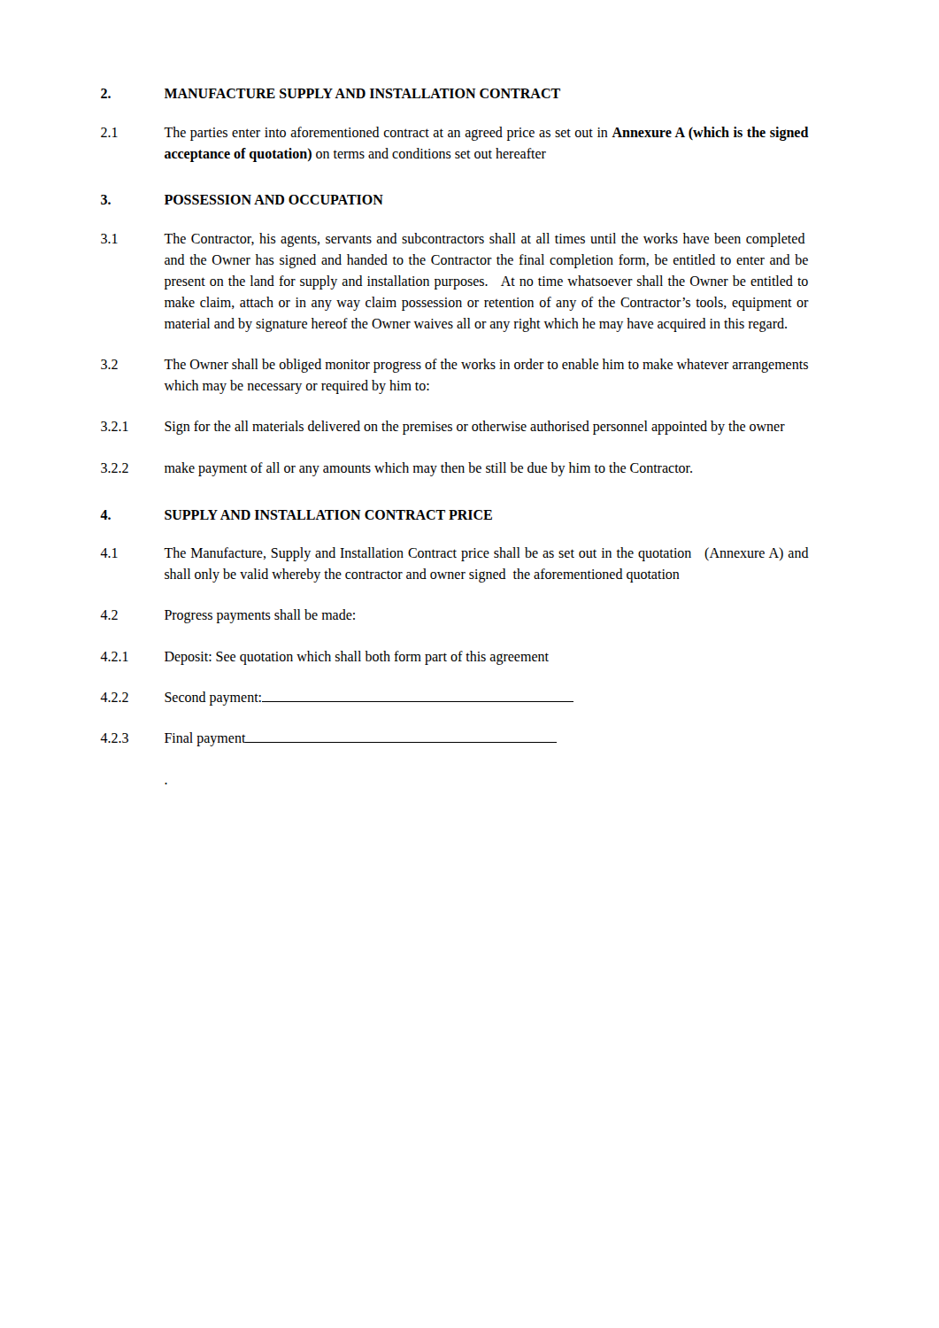2.
Manufacture Supply and Installation Contract
2.1
The parties enter into aforementioned contract at an agreed price as set out in Annexure A (which is the signed acceptance of quotation) on terms and conditions set out hereafter
3.
Possession and Occupation
3.1
The Contractor, his agents, servants and subcontractors shall at all times until the works have been completed and the Owner has signed and handed to the Contractor the final completion form, be entitled to enter and be present on the land for supply and installation purposes. At no time whatsoever shall the Owner be entitled to make claim, attach or in any way claim possession or retention of any of the Contractor’s tools, equipment or material and by signature hereof the Owner waives all or any right which he may have acquired in this regard.
3.2
The Owner shall be obliged monitor progress of the works in order to enable him to make whatever arrangements which may be necessary or required by him to:
3.2.1
Sign for the all materials delivered on the premises or otherwise authorised personnel appointed by the owner
3.2.2
make payment of all or any amounts which may then be still be due by him to the Contractor.
4.
Supply and Installation Contract Price
4.1
The Manufacture, Supply and Installation Contract price shall be as set out in the quotation (Annexure A) and shall only be valid whereby the contractor and owner signed the aforementioned quotation
4.2
Progress payments shall be made:
4.2.1
Deposit: See quotation which shall both form part of this agreement
4.2.2
Second payment:
4.2.3
Final payment
.